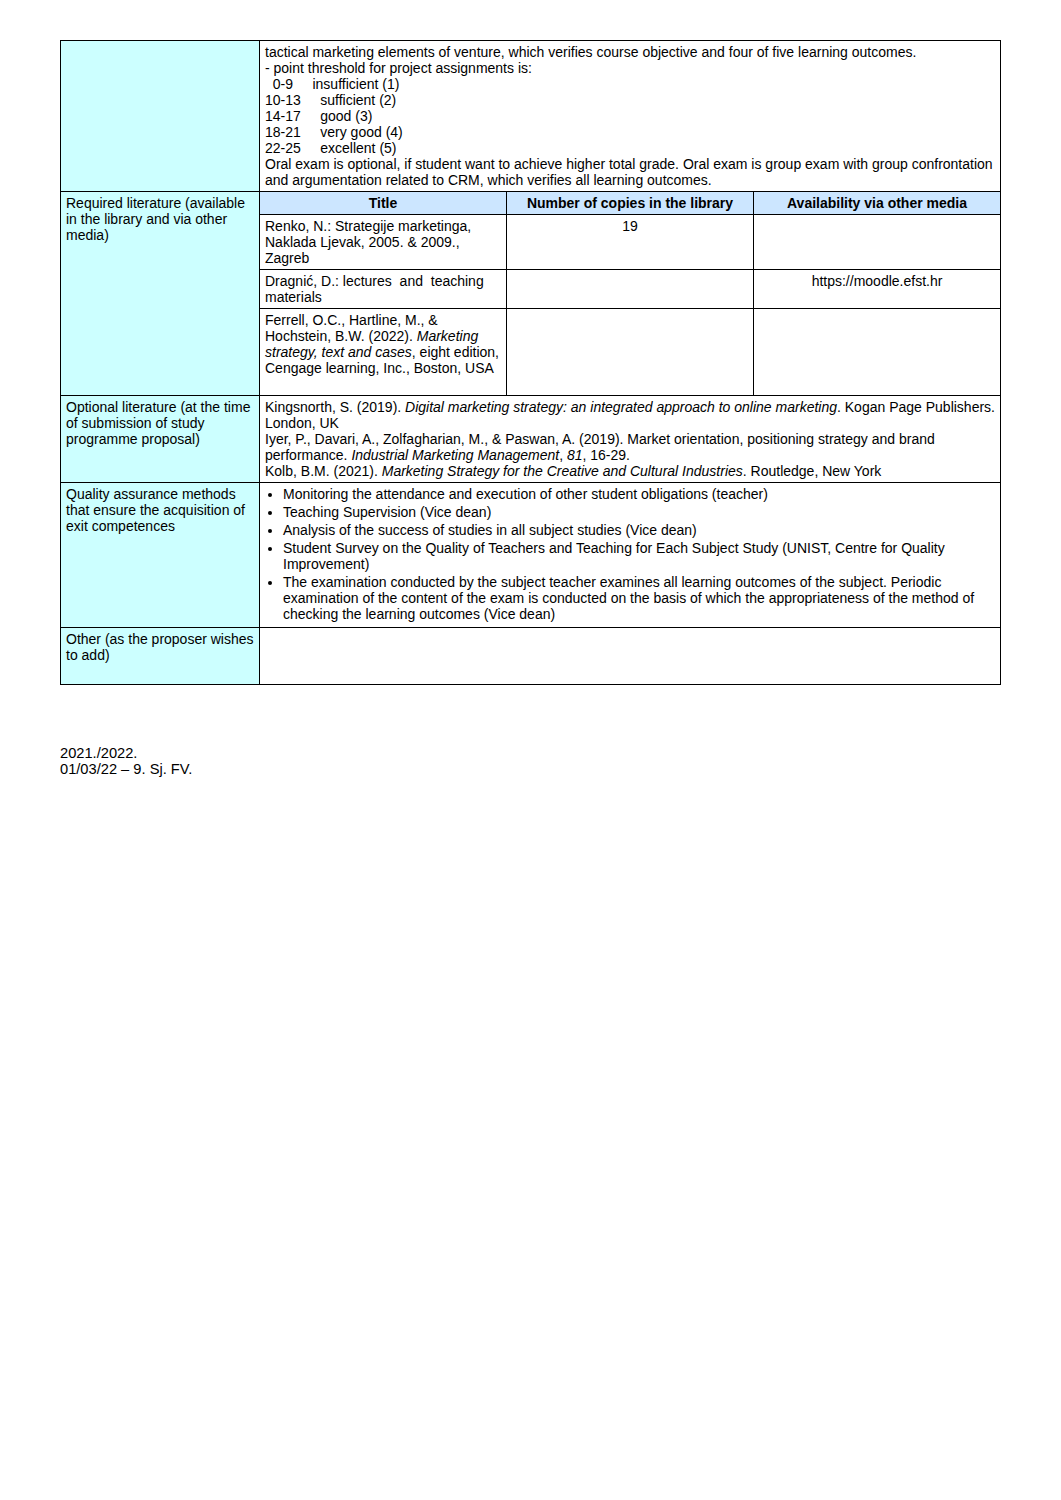| | tactical marketing elements of venture, which verifies course objective and four of five learning outcomes. - point threshold for project assignments is: 0-9 insufficient (1) 10-13 sufficient (2) 14-17 good (3) 18-21 very good (4) 22-25 excellent (5) Oral exam is optional, if student want to achieve higher total grade. Oral exam is group exam with group confrontation and argumentation related to CRM, which verifies all learning outcomes. |
| Required literature (available in the library and via other media) | Title | Number of copies in the library | Availability via other media |
| Renko, N.: Strategije marketinga, Naklada Ljevak, 2005. & 2009., Zagreb | 19 | |
| Dragnić, D.: lectures and teaching materials | | https://moodle.efst.hr |
| Ferrell, O.C., Hartline, M., & Hochstein, B.W. (2022). Marketing strategy, text and cases , eight edition, Cengage learning, Inc., Boston, USA | | |
| Optional literature (at the time of submission of study programme proposal) | Kingsnorth, S. (2019). Digital marketing strategy: an integrated approach to online marketing . Kogan Page Publishers. London, UK Iyer, P., Davari, A., Zolfagharian, M., & Paswan, A. (2019). Market orientation, positioning strategy and brand performance. Industrial Marketing Management , 81 , 16-29. Kolb, B.M. (2021). Marketing Strategy for the Creative and Cultural Industries . Routledge, New York |
| Quality assurance methods that ensure the acquisition of exit competences | Monitoring the attendance and execution of other student obligations (teacher) Teaching Supervision (Vice dean) Analysis of the success of studies in all subject studies (Vice dean) Student Survey on the Quality of Teachers and Teaching for Each Subject Study (UNIST, Centre for Quality Improvement) The examination conducted by the subject teacher examines all learning outcomes of the subject. Periodic examination of the content of the exam is conducted on the basis of which the appropriateness of the method of checking the learning outcomes (Vice dean) |
| Other (as the proposer wishes to add) | |
2021./2022.
01/03/22 – 9. Sj. FV.